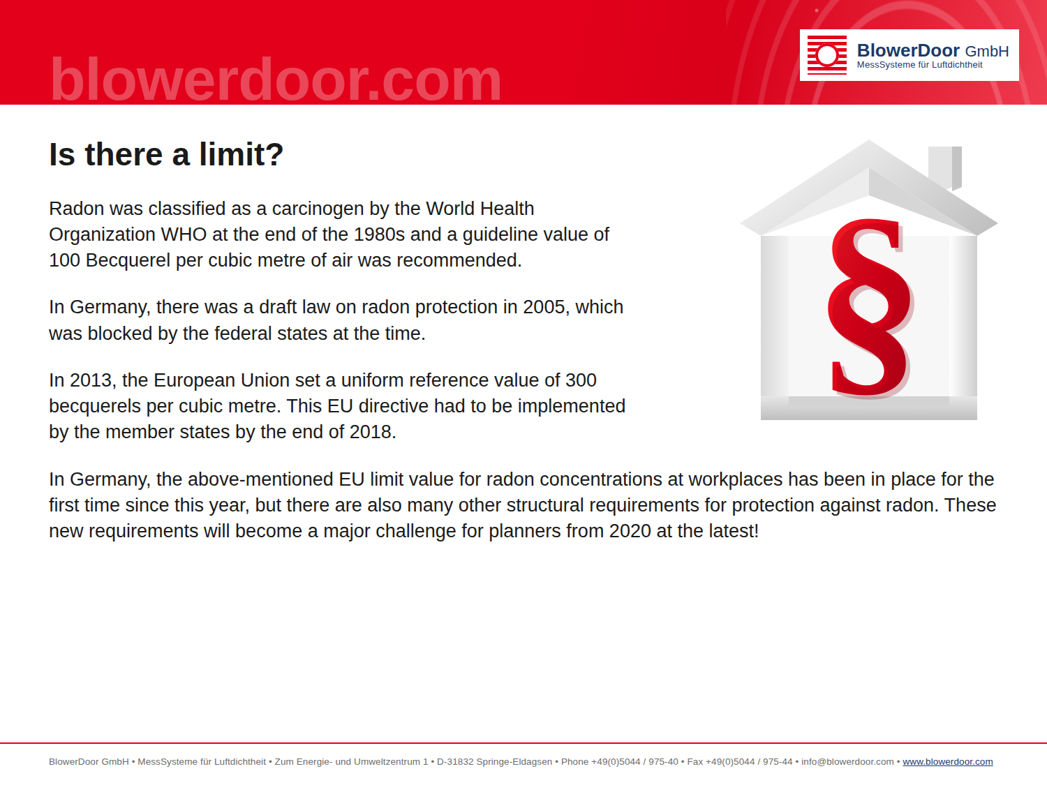blowerdoor.com
BlowerDoor GmbH
MessSysteme für Luftdichtheit
Is there a limit?
§ §
Radon was classified as a carcinogen by the World Health Organization WHO at the end of the 1980s and a guideline value of 100 Becquerel per cubic metre of air was recommended.
In Germany, there was a draft law on radon protection in 2005, which was blocked by the federal states at the time.
In 2013, the European Union set a uniform reference value of 300 becquerels per cubic metre. This EU directive had to be implemented by the member states by the end of 2018.
In Germany, the above-mentioned EU limit value for radon concentrations at workplaces has been in place for the first time since this year, but there are also many other structural requirements for protection against radon. These new requirements will become a major challenge for planners from 2020 at the latest!
BlowerDoor GmbH • MessSysteme für Luftdichtheit • Zum Energie- und Umweltzentrum 1 • D-31832 Springe-Eldagsen • Phone +49(0)5044 / 975-40 • Fax +49(0)5044 / 975-44 • info@blowerdoor.com • www.blowerdoor.com